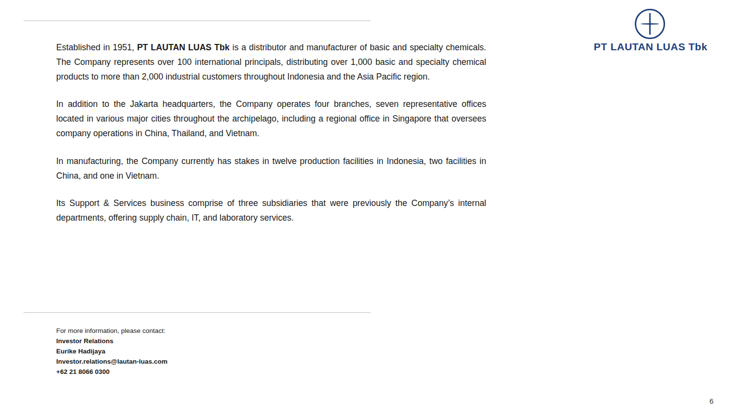PT LAUTAN LUAS Tbk
Established in 1951, PT LAUTAN LUAS Tbk is a distributor and manufacturer of basic and specialty chemicals. The Company represents over 100 international principals, distributing over 1,000 basic and specialty chemical products to more than 2,000 industrial customers throughout Indonesia and the Asia Pacific region.
In addition to the Jakarta headquarters, the Company operates four branches, seven representative offices located in various major cities throughout the archipelago, including a regional office in Singapore that oversees company operations in China, Thailand, and Vietnam.
In manufacturing, the Company currently has stakes in twelve production facilities in Indonesia, two facilities in China, and one in Vietnam.
Its Support & Services business comprise of three subsidiaries that were previously the Company’s internal departments, offering supply chain, IT, and laboratory services.
For more information, please contact:
Investor Relations
Eurike Hadijaya
Investor.relations@lautan-luas.com
+62 21 8066 0300
6